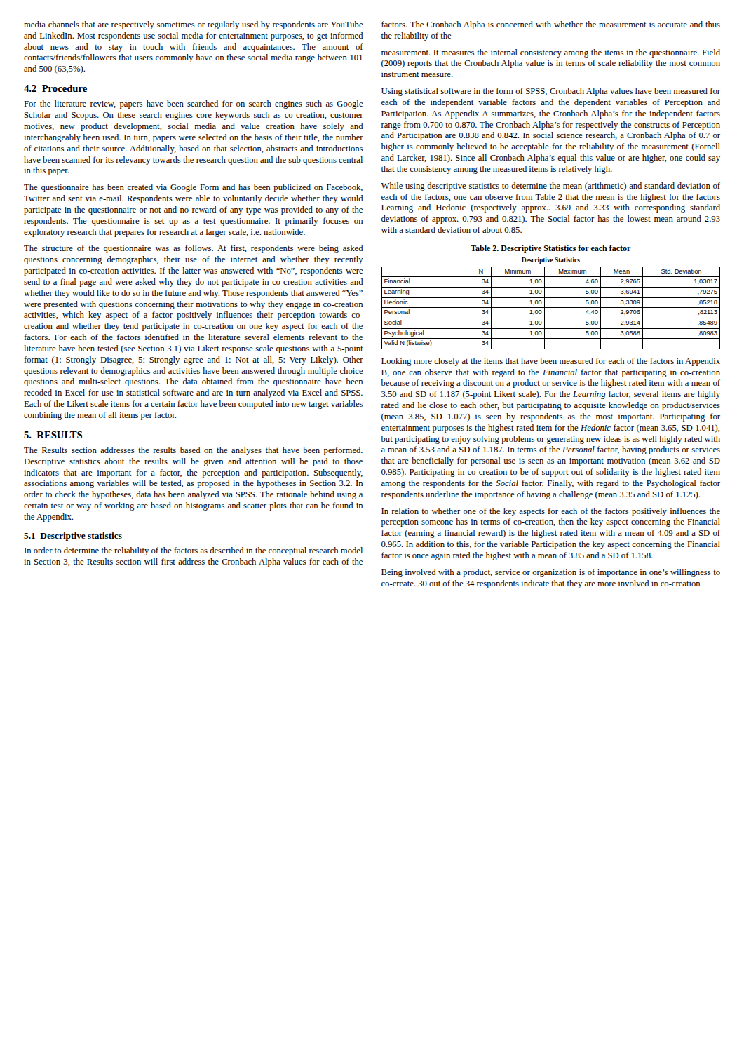media channels that are respectively sometimes or regularly used by respondents are YouTube and LinkedIn. Most respondents use social media for entertainment purposes, to get informed about news and to stay in touch with friends and acquaintances. The amount of contacts/friends/followers that users commonly have on these social media range between 101 and 500 (63,5%).
4.2 Procedure
For the literature review, papers have been searched for on search engines such as Google Scholar and Scopus. On these search engines core keywords such as co-creation, customer motives, new product development, social media and value creation have solely and interchangeably been used. In turn, papers were selected on the basis of their title, the number of citations and their source. Additionally, based on that selection, abstracts and introductions have been scanned for its relevancy towards the research question and the sub questions central in this paper.
The questionnaire has been created via Google Form and has been publicized on Facebook, Twitter and sent via e-mail. Respondents were able to voluntarily decide whether they would participate in the questionnaire or not and no reward of any type was provided to any of the respondents. The questionnaire is set up as a test questionnaire. It primarily focuses on exploratory research that prepares for research at a larger scale, i.e. nationwide.
The structure of the questionnaire was as follows. At first, respondents were being asked questions concerning demographics, their use of the internet and whether they recently participated in co-creation activities. If the latter was answered with “No”, respondents were send to a final page and were asked why they do not participate in co-creation activities and whether they would like to do so in the future and why. Those respondents that answered “Yes” were presented with questions concerning their motivations to why they engage in co-creation activities, which key aspect of a factor positively influences their perception towards co-creation and whether they tend participate in co-creation on one key aspect for each of the factors. For each of the factors identified in the literature several elements relevant to the literature have been tested (see Section 3.1) via Likert response scale questions with a 5-point format (1: Strongly Disagree, 5: Strongly agree and 1: Not at all, 5: Very Likely). Other questions relevant to demographics and activities have been answered through multiple choice questions and multi-select questions. The data obtained from the questionnaire have been recoded in Excel for use in statistical software and are in turn analyzed via Excel and SPSS. Each of the Likert scale items for a certain factor have been computed into new target variables combining the mean of all items per factor.
5. RESULTS
The Results section addresses the results based on the analyses that have been performed. Descriptive statistics about the results will be given and attention will be paid to those indicators that are important for a factor, the perception and participation. Subsequently, associations among variables will be tested, as proposed in the hypotheses in Section 3.2. In order to check the hypotheses, data has been analyzed via SPSS. The rationale behind using a certain test or way of working are based on histograms and scatter plots that can be found in the Appendix.
5.1 Descriptive statistics
In order to determine the reliability of the factors as described in the conceptual research model in Section 3, the Results section will first address the Cronbach Alpha values for each of the factors. The Cronbach Alpha is concerned with whether the measurement is accurate and thus the reliability of the
measurement. It measures the internal consistency among the items in the questionnaire. Field (2009) reports that the Cronbach Alpha value is in terms of scale reliability the most common instrument measure.
Using statistical software in the form of SPSS, Cronbach Alpha values have been measured for each of the independent variable factors and the dependent variables of Perception and Participation. As Appendix A summarizes, the Cronbach Alpha’s for the independent factors range from 0.700 to 0.870. The Cronbach Alpha’s for respectively the constructs of Perception and Participation are 0.838 and 0.842. In social science research, a Cronbach Alpha of 0.7 or higher is commonly believed to be acceptable for the reliability of the measurement (Fornell and Larcker, 1981). Since all Cronbach Alpha’s equal this value or are higher, one could say that the consistency among the measured items is relatively high.
While using descriptive statistics to determine the mean (arithmetic) and standard deviation of each of the factors, one can observe from Table 2 that the mean is the highest for the factors Learning and Hedonic (respectively approx.. 3.69 and 3.33 with corresponding standard deviations of approx. 0.793 and 0.821). The Social factor has the lowest mean around 2.93 with a standard deviation of about 0.85.
Table 2. Descriptive Statistics for each factor
Descriptive Statistics
| | N | Minimum | Maximum | Mean | Std. Deviation |
| --- | --- | --- | --- | --- | --- |
| Financial | 34 | 1,00 | 4,60 | 2,9765 | 1,03017 |
| Learning | 34 | 1,00 | 5,00 | 3,6941 | ,79275 |
| Hedonic | 34 | 1,00 | 5,00 | 3,3309 | ,85218 |
| Personal | 34 | 1,00 | 4,40 | 2,9706 | ,82113 |
| Social | 34 | 1,00 | 5,00 | 2,9314 | ,85489 |
| Psychological | 34 | 1,00 | 5,00 | 3,0588 | ,80983 |
| Valid N (listwise) | 34 | | | | |
Looking more closely at the items that have been measured for each of the factors in Appendix B, one can observe that with regard to the Financial factor that participating in co-creation because of receiving a discount on a product or service is the highest rated item with a mean of 3.50 and SD of 1.187 (5-point Likert scale). For the Learning factor, several items are highly rated and lie close to each other, but participating to acquisite knowledge on product/services (mean 3.85, SD 1.077) is seen by respondents as the most important. Participating for entertainment purposes is the highest rated item for the Hedonic factor (mean 3.65, SD 1.041), but participating to enjoy solving problems or generating new ideas is as well highly rated with a mean of 3.53 and a SD of 1.187. In terms of the Personal factor, having products or services that are beneficially for personal use is seen as an important motivation (mean 3.62 and SD 0.985). Participating in co-creation to be of support out of solidarity is the highest rated item among the respondents for the Social factor. Finally, with regard to the Psychological factor respondents underline the importance of having a challenge (mean 3.35 and SD of 1.125).
In relation to whether one of the key aspects for each of the factors positively influences the perception someone has in terms of co-creation, then the key aspect concerning the Financial factor (earning a financial reward) is the highest rated item with a mean of 4.09 and a SD of 0.965. In addition to this, for the variable Participation the key aspect concerning the Financial factor is once again rated the highest with a mean of 3.85 and a SD of 1.158.
Being involved with a product, service or organization is of importance in one’s willingness to co-create. 30 out of the 34 respondents indicate that they are more involved in co-creation